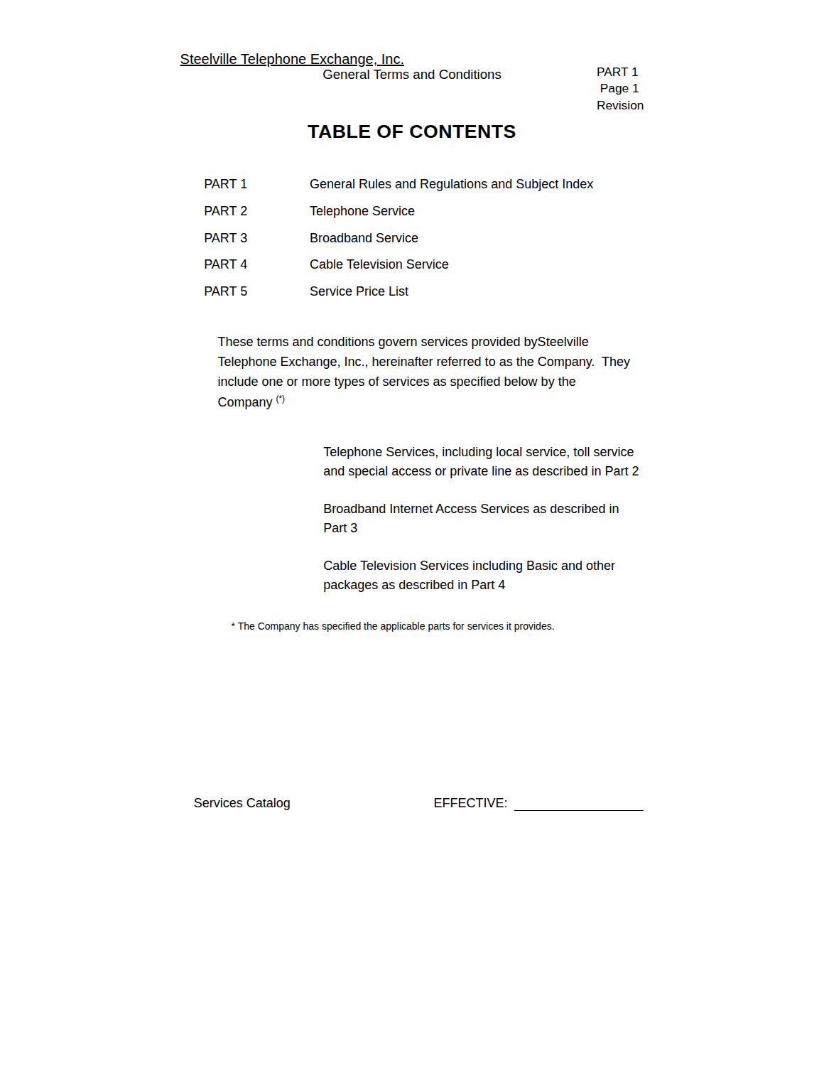Steelville Telephone Exchange, Inc.
General Terms and Conditions
PART 1
Page 1
Revision
TABLE OF CONTENTS
PART 1 General Rules and Regulations and Subject Index
PART 2 Telephone Service
PART 3 Broadband Service
PART 4 Cable Television Service
PART 5 Service Price List
These terms and conditions govern services provided bySteelville Telephone Exchange, Inc., hereinafter referred to as the Company. They include one or more types of services as specified below by the Company (*)
Telephone Services, including local service, toll service and special access or private line as described in Part 2
Broadband Internet Access Services as described in Part 3
Cable Television Services including Basic and other packages as described in Part 4
* The Company has specified the applicable parts for services it provides.
Services Catalog EFFECTIVE: